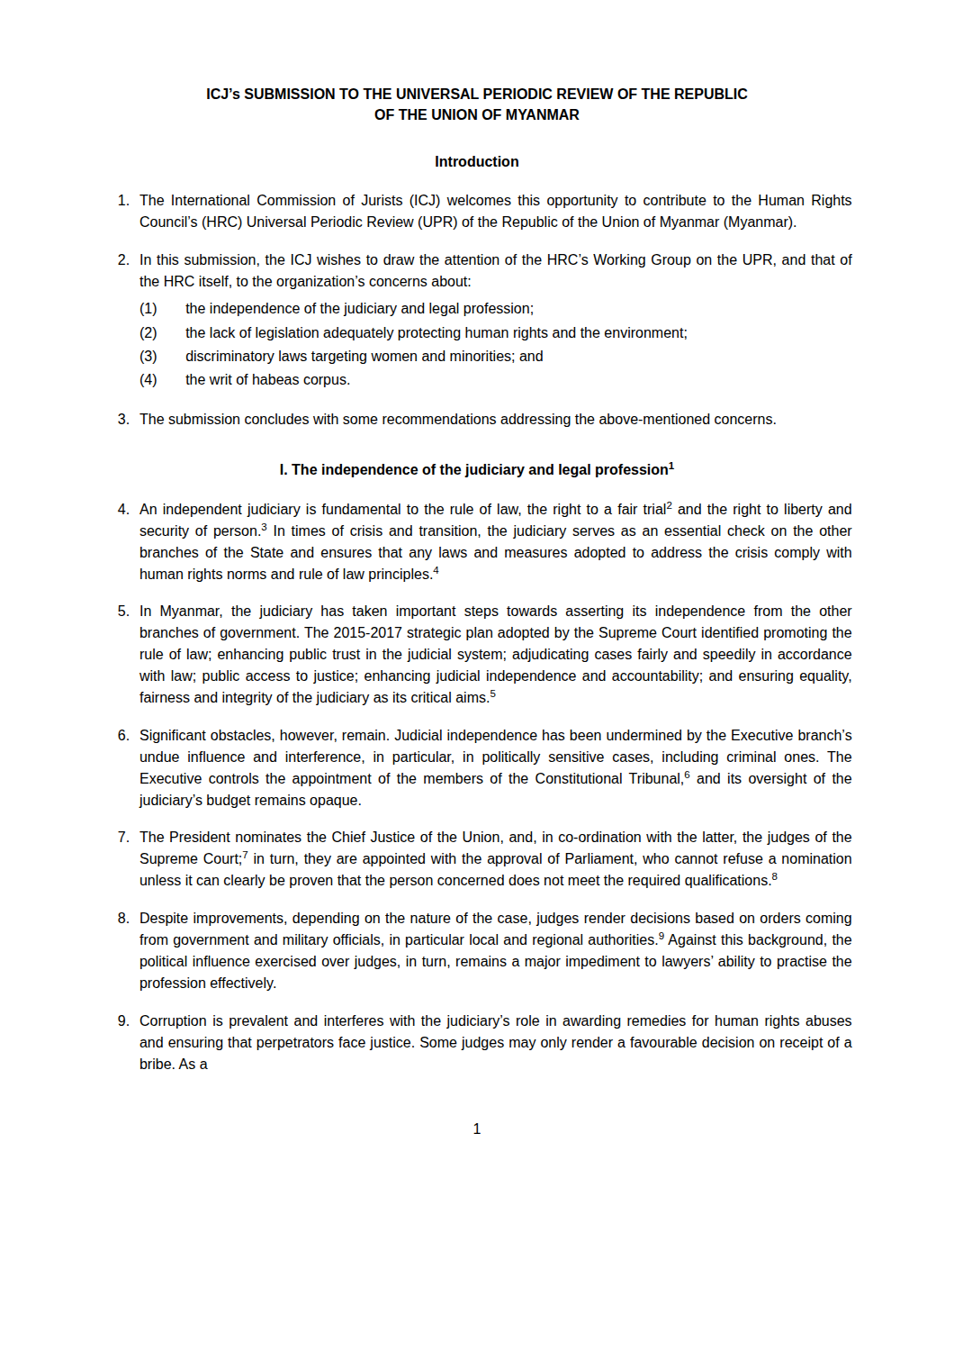ICJ’s SUBMISSION TO THE UNIVERSAL PERIODIC REVIEW OF THE REPUBLIC
OF THE UNION OF MYANMAR
Introduction
The International Commission of Jurists (ICJ) welcomes this opportunity to contribute to the Human Rights Council’s (HRC) Universal Periodic Review (UPR) of the Republic of the Union of Myanmar (Myanmar).
In this submission, the ICJ wishes to draw the attention of the HRC’s Working Group on the UPR, and that of the HRC itself, to the organization’s concerns about:
| (1) | the independence of the judiciary and legal profession; |
| (2) | the lack of legislation adequately protecting human rights and the environment; |
| (3) | discriminatory laws targeting women and minorities; and |
| (4) | the writ of habeas corpus. |
The submission concludes with some recommendations addressing the above-mentioned concerns.
I. The independence of the judiciary and legal profession1
An independent judiciary is fundamental to the rule of law, the right to a fair trial2 and the right to liberty and security of person.3 In times of crisis and transition, the judiciary serves as an essential check on the other branches of the State and ensures that any laws and measures adopted to address the crisis comply with human rights norms and rule of law principles.4
In Myanmar, the judiciary has taken important steps towards asserting its independence from the other branches of government. The 2015-2017 strategic plan adopted by the Supreme Court identified promoting the rule of law; enhancing public trust in the judicial system; adjudicating cases fairly and speedily in accordance with law; public access to justice; enhancing judicial independence and accountability; and ensuring equality, fairness and integrity of the judiciary as its critical aims.5
Significant obstacles, however, remain. Judicial independence has been undermined by the Executive branch’s undue influence and interference, in particular, in politically sensitive cases, including criminal ones. The Executive controls the appointment of the members of the Constitutional Tribunal,6 and its oversight of the judiciary’s budget remains opaque.
The President nominates the Chief Justice of the Union, and, in co-ordination with the latter, the judges of the Supreme Court;7 in turn, they are appointed with the approval of Parliament, who cannot refuse a nomination unless it can clearly be proven that the person concerned does not meet the required qualifications.8
Despite improvements, depending on the nature of the case, judges render decisions based on orders coming from government and military officials, in particular local and regional authorities.9 Against this background, the political influence exercised over judges, in turn, remains a major impediment to lawyers’ ability to practise the profession effectively.
Corruption is prevalent and interferes with the judiciary’s role in awarding remedies for human rights abuses and ensuring that perpetrators face justice. Some judges may only render a favourable decision on receipt of a bribe. As a
1